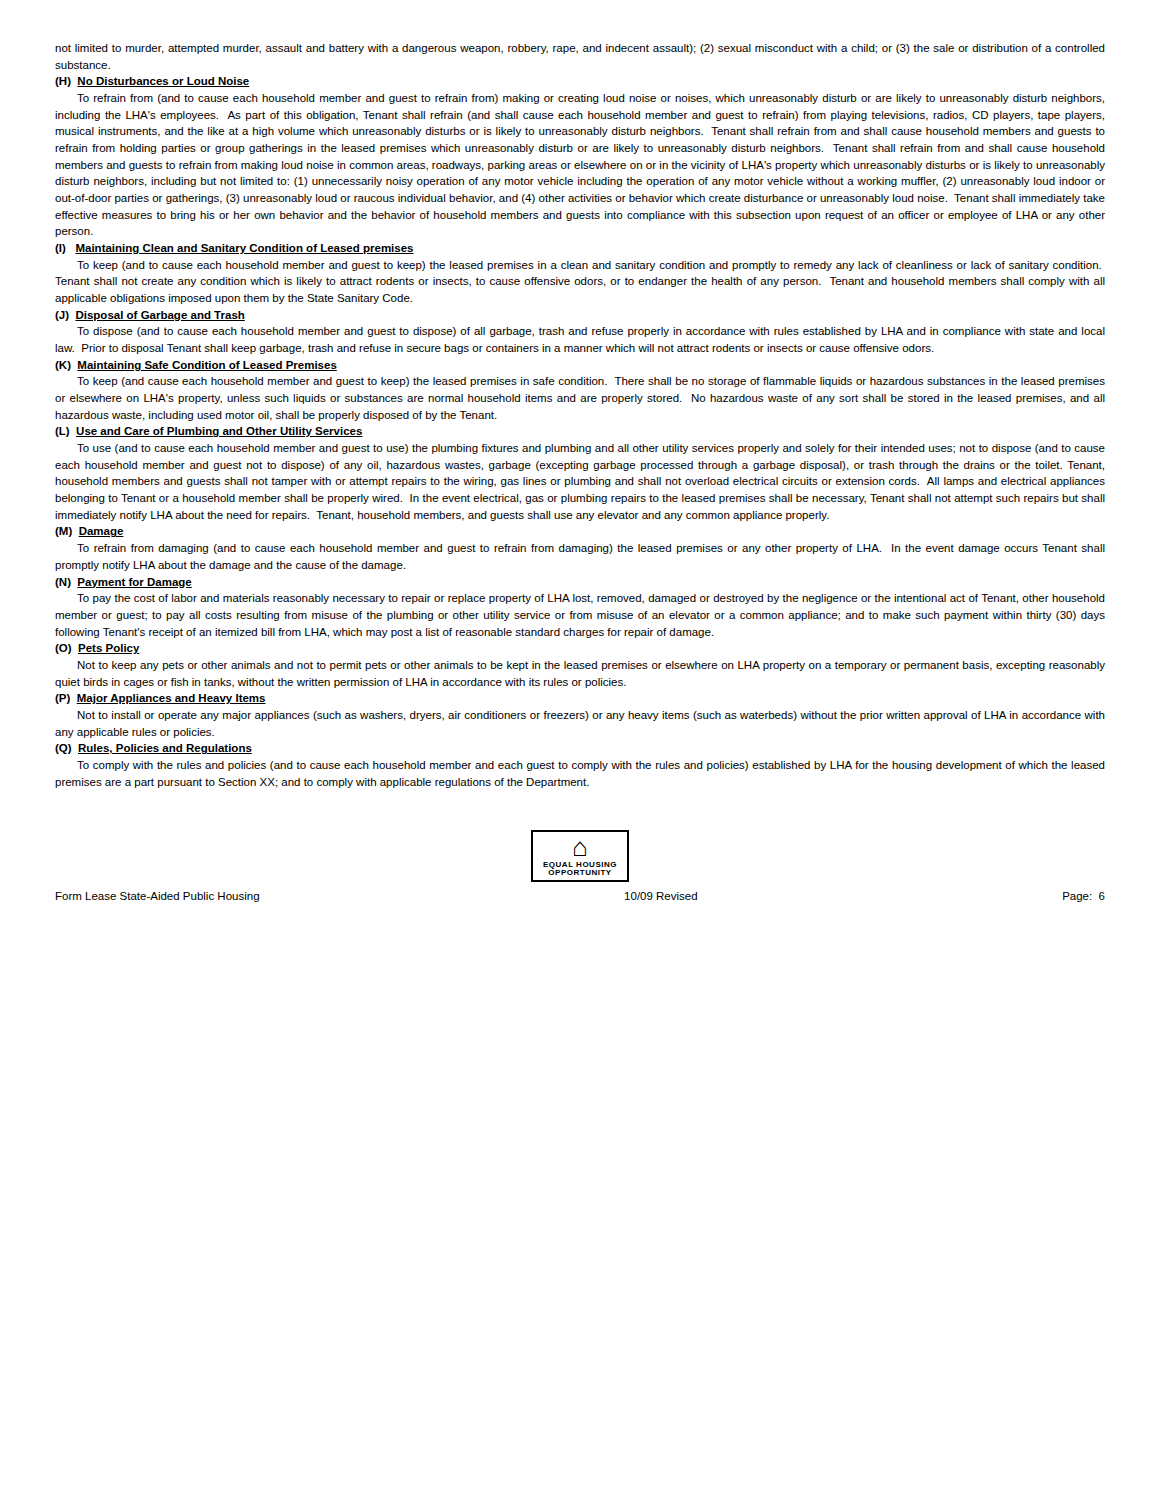not limited to murder, attempted murder, assault and battery with a dangerous weapon, robbery, rape, and indecent assault); (2) sexual misconduct with a child; or (3) the sale or distribution of a controlled substance.
(H) No Disturbances or Loud Noise
To refrain from (and to cause each household member and guest to refrain from) making or creating loud noise or noises, which unreasonably disturb or are likely to unreasonably disturb neighbors, including the LHA's employees. As part of this obligation, Tenant shall refrain (and shall cause each household member and guest to refrain) from playing televisions, radios, CD players, tape players, musical instruments, and the like at a high volume which unreasonably disturbs or is likely to unreasonably disturb neighbors. Tenant shall refrain from and shall cause household members and guests to refrain from holding parties or group gatherings in the leased premises which unreasonably disturb or are likely to unreasonably disturb neighbors. Tenant shall refrain from and shall cause household members and guests to refrain from making loud noise in common areas, roadways, parking areas or elsewhere on or in the vicinity of LHA's property which unreasonably disturbs or is likely to unreasonably disturb neighbors, including but not limited to: (1) unnecessarily noisy operation of any motor vehicle including the operation of any motor vehicle without a working muffler, (2) unreasonably loud indoor or out-of-door parties or gatherings, (3) unreasonably loud or raucous individual behavior, and (4) other activities or behavior which create disturbance or unreasonably loud noise. Tenant shall immediately take effective measures to bring his or her own behavior and the behavior of household members and guests into compliance with this subsection upon request of an officer or employee of LHA or any other person.
(I) Maintaining Clean and Sanitary Condition of Leased premises
To keep (and to cause each household member and guest to keep) the leased premises in a clean and sanitary condition and promptly to remedy any lack of cleanliness or lack of sanitary condition. Tenant shall not create any condition which is likely to attract rodents or insects, to cause offensive odors, or to endanger the health of any person. Tenant and household members shall comply with all applicable obligations imposed upon them by the State Sanitary Code.
(J) Disposal of Garbage and Trash
To dispose (and to cause each household member and guest to dispose) of all garbage, trash and refuse properly in accordance with rules established by LHA and in compliance with state and local law. Prior to disposal Tenant shall keep garbage, trash and refuse in secure bags or containers in a manner which will not attract rodents or insects or cause offensive odors.
(K) Maintaining Safe Condition of Leased Premises
To keep (and cause each household member and guest to keep) the leased premises in safe condition. There shall be no storage of flammable liquids or hazardous substances in the leased premises or elsewhere on LHA's property, unless such liquids or substances are normal household items and are properly stored. No hazardous waste of any sort shall be stored in the leased premises, and all hazardous waste, including used motor oil, shall be properly disposed of by the Tenant.
(L) Use and Care of Plumbing and Other Utility Services
To use (and to cause each household member and guest to use) the plumbing fixtures and plumbing and all other utility services properly and solely for their intended uses; not to dispose (and to cause each household member and guest not to dispose) of any oil, hazardous wastes, garbage (excepting garbage processed through a garbage disposal), or trash through the drains or the toilet. Tenant, household members and guests shall not tamper with or attempt repairs to the wiring, gas lines or plumbing and shall not overload electrical circuits or extension cords. All lamps and electrical appliances belonging to Tenant or a household member shall be properly wired. In the event electrical, gas or plumbing repairs to the leased premises shall be necessary, Tenant shall not attempt such repairs but shall immediately notify LHA about the need for repairs. Tenant, household members, and guests shall use any elevator and any common appliance properly.
(M) Damage
To refrain from damaging (and to cause each household member and guest to refrain from damaging) the leased premises or any other property of LHA. In the event damage occurs Tenant shall promptly notify LHA about the damage and the cause of the damage.
(N) Payment for Damage
To pay the cost of labor and materials reasonably necessary to repair or replace property of LHA lost, removed, damaged or destroyed by the negligence or the intentional act of Tenant, other household member or guest; to pay all costs resulting from misuse of the plumbing or other utility service or from misuse of an elevator or a common appliance; and to make such payment within thirty (30) days following Tenant's receipt of an itemized bill from LHA, which may post a list of reasonable standard charges for repair of damage.
(O) Pets Policy
Not to keep any pets or other animals and not to permit pets or other animals to be kept in the leased premises or elsewhere on LHA property on a temporary or permanent basis, excepting reasonably quiet birds in cages or fish in tanks, without the written permission of LHA in accordance with its rules or policies.
(P) Major Appliances and Heavy Items
Not to install or operate any major appliances (such as washers, dryers, air conditioners or freezers) or any heavy items (such as waterbeds) without the prior written approval of LHA in accordance with any applicable rules or policies.
(Q) Rules, Policies and Regulations
To comply with the rules and policies (and to cause each household member and each guest to comply with the rules and policies) established by LHA for the housing development of which the leased premises are a part pursuant to Section XX; and to comply with applicable regulations of the Department.
⌂ EQUAL HOUSING
OPPORTUNITY
Form Lease State-Aided Public Housing 10/09 Revised Page: 6